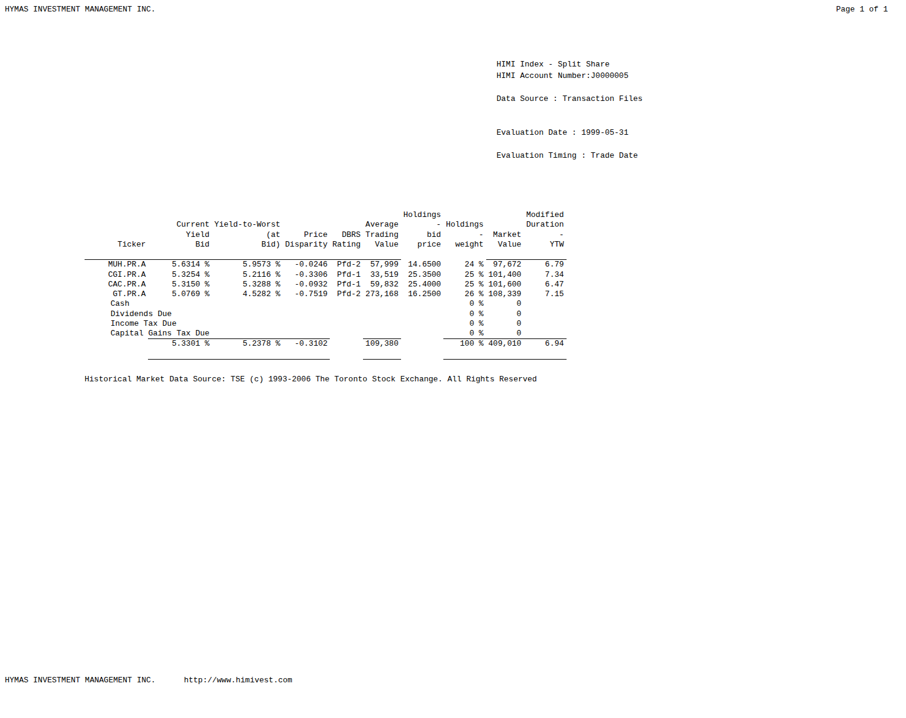HYMAS INVESTMENT MANAGEMENT INC.
Page 1 of 1
HIMI Index - Split Share HIMI Account Number:J0000005 Data Source : Transaction Files Evaluation Date : 1999-05-31 Evaluation Timing : Trade Date
| Ticker | Current Yield Bid | Yield-to-Worst (at Bid) | Price Disparity | DBRS Rating | Average Trading Value | Holdings - bid price | Holdings - weight | Market Value | Modified Duration - YTW |
| --- | --- | --- | --- | --- | --- | --- | --- | --- | --- |
| MUH.PR.A | 5.6314 % | 5.9573 % | -0.0246 | Pfd-2 | 57,999 | 14.6500 | 24 % | 97,672 | 6.79 |
| CGI.PR.A | 5.3254 % | 5.2116 % | -0.3306 | Pfd-1 | 33,519 | 25.3500 | 25 % | 101,400 | 7.34 |
| CAC.PR.A | 5.3150 % | 5.3288 % | -0.0932 | Pfd-1 | 59,832 | 25.4000 | 25 % | 101,600 | 6.47 |
| GT.PR.A | 5.0769 % | 4.5282 % | -0.7519 | Pfd-2 | 273,168 | 16.2500 | 26 % | 108,339 | 7.15 |
| Cash | | | | | | 0 % | 0 | |
| Dividends Due | | | | | | 0 % | 0 | |
| Income Tax Due | | | | | | 0 % | 0 | |
| Capital Gains Tax Due | | | | | | 0 % | 0 | |
| | 5.3301 % | 5.2378 % | -0.3102 | | 109,380 | | 100 % | 409,010 | 6.94 |
Historical Market Data Source: TSE (c) 1993-2006 The Toronto Stock Exchange. All Rights Reserved
HYMAS INVESTMENT MANAGEMENT INC. http://www.himivest.com